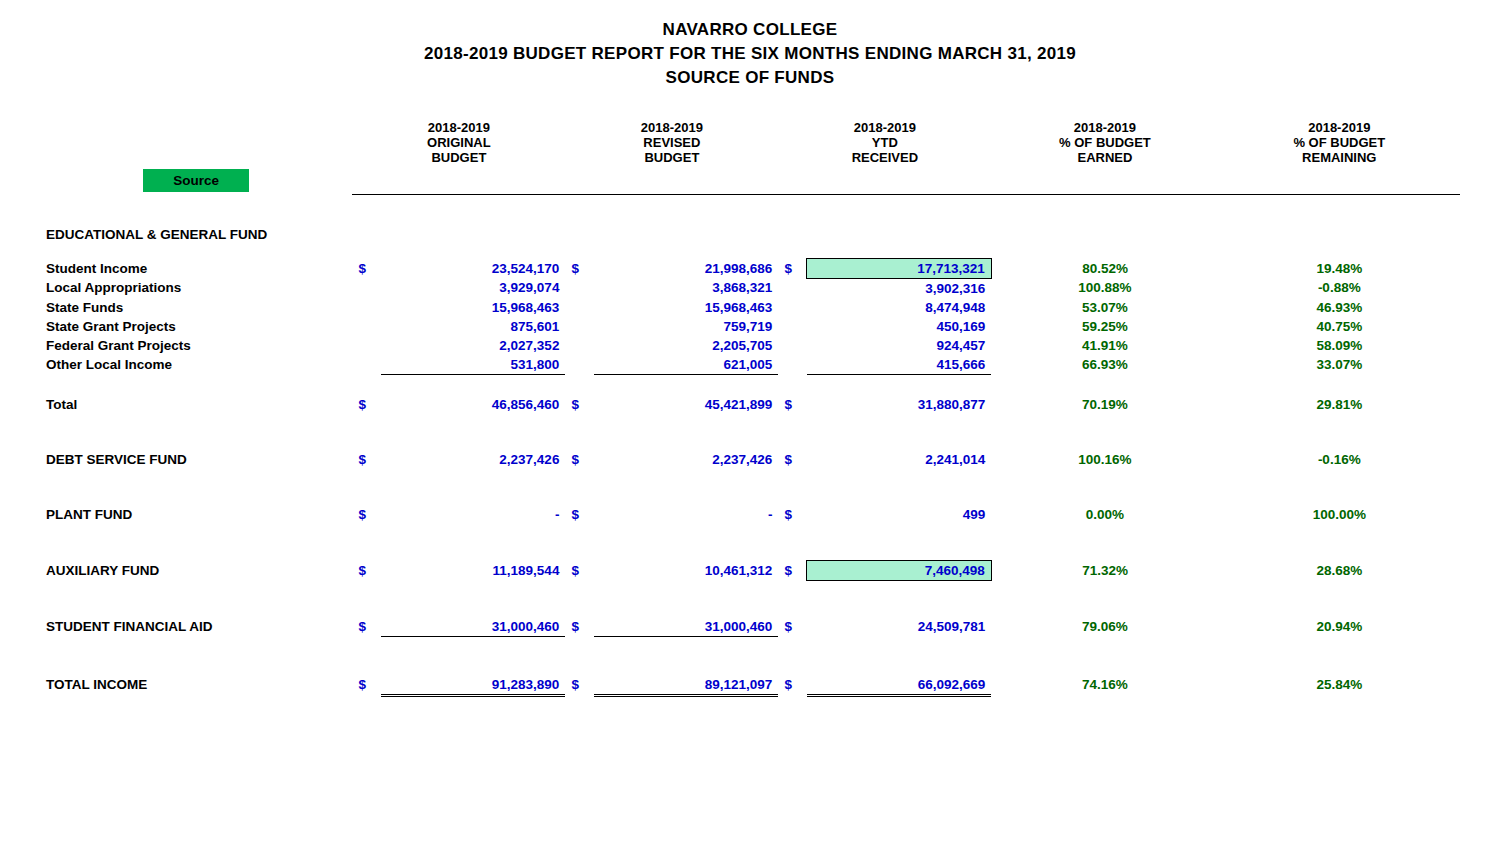NAVARRO COLLEGE
2018-2019 BUDGET REPORT FOR THE SIX MONTHS ENDING MARCH 31, 2019
SOURCE OF FUNDS
| | 2018-2019 ORIGINAL BUDGET | 2018-2019 REVISED BUDGET | 2018-2019 YTD RECEIVED | 2018-2019 % OF BUDGET EARNED | 2018-2019 % OF BUDGET REMAINING |
| --- | --- | --- | --- | --- | --- |
| Source | | | | | |
| EDUCATIONAL & GENERAL FUND |
| Student Income | $ | 23,524,170 | $ | 21,998,686 | $ | 17,713,321 | 80.52% | 19.48% |
| Local Appropriations | | 3,929,074 | | 3,868,321 | | 3,902,316 | 100.88% | -0.88% |
| State Funds | | 15,968,463 | | 15,968,463 | | 8,474,948 | 53.07% | 46.93% |
| State Grant Projects | | 875,601 | | 759,719 | | 450,169 | 59.25% | 40.75% |
| Federal Grant Projects | | 2,027,352 | | 2,205,705 | | 924,457 | 41.91% | 58.09% |
| Other Local Income | | 531,800 | | 621,005 | | 415,666 | 66.93% | 33.07% |
| Total | $ | 46,856,460 | $ | 45,421,899 | $ | 31,880,877 | 70.19% | 29.81% |
| DEBT SERVICE FUND | $ | 2,237,426 | $ | 2,237,426 | $ | 2,241,014 | 100.16% | -0.16% |
| PLANT FUND | $ | - | $ | - | $ | 499 | 0.00% | 100.00% |
| AUXILIARY FUND | $ | 11,189,544 | $ | 10,461,312 | $ | 7,460,498 | 71.32% | 28.68% |
| STUDENT FINANCIAL AID | $ | 31,000,460 | $ | 31,000,460 | $ | 24,509,781 | 79.06% | 20.94% |
| TOTAL INCOME | $ | 91,283,890 | $ | 89,121,097 | $ | 66,092,669 | 74.16% | 25.84% |